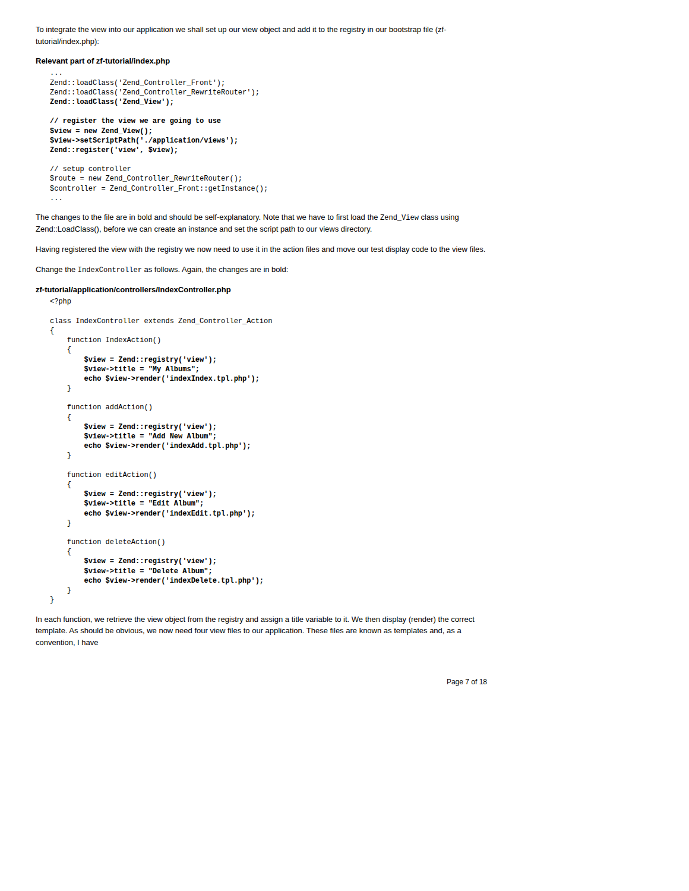To integrate the view into our application we shall set up our view object and add it to the registry in our bootstrap file (zf-tutorial/index.php):
Relevant part of zf-tutorial/index.php
...
Zend::loadClass('Zend_Controller_Front');
Zend::loadClass('Zend_Controller_RewriteRouter');
Zend::loadClass('Zend_View');

// register the view we are going to use
$view = new Zend_View();
$view->setScriptPath('./application/views');
Zend::register('view', $view);

// setup controller
$route = new Zend_Controller_RewriteRouter();
$controller = Zend_Controller_Front::getInstance();
...
The changes to the file are in bold and should be self-explanatory. Note that we have to first load the Zend_View class using Zend::LoadClass(), before we can create an instance and set the script path to our views directory.
Having registered the view with the registry we now need to use it in the action files and move our test display code to the view files.
Change the IndexController as follows. Again, the changes are in bold:
zf-tutorial/application/controllers/IndexController.php
<?php

class IndexController extends Zend_Controller_Action
{
    function IndexAction()
    {
        $view = Zend::registry('view');
        $view->title = "My Albums";
        echo $view->render('indexIndex.tpl.php');
    }

    function addAction()
    {
        $view = Zend::registry('view');
        $view->title = "Add New Album";
        echo $view->render('indexAdd.tpl.php');
    }

    function editAction()
    {
        $view = Zend::registry('view');
        $view->title = "Edit Album";
        echo $view->render('indexEdit.tpl.php');
    }

    function deleteAction()
    {
        $view = Zend::registry('view');
        $view->title = "Delete Album";
        echo $view->render('indexDelete.tpl.php');
    }
}
In each function, we retrieve the view object from the registry and assign a title variable to it. We then display (render) the correct template. As should be obvious, we now need four view files to our application. These files are known as templates and, as a convention, I have
Page 7 of 18